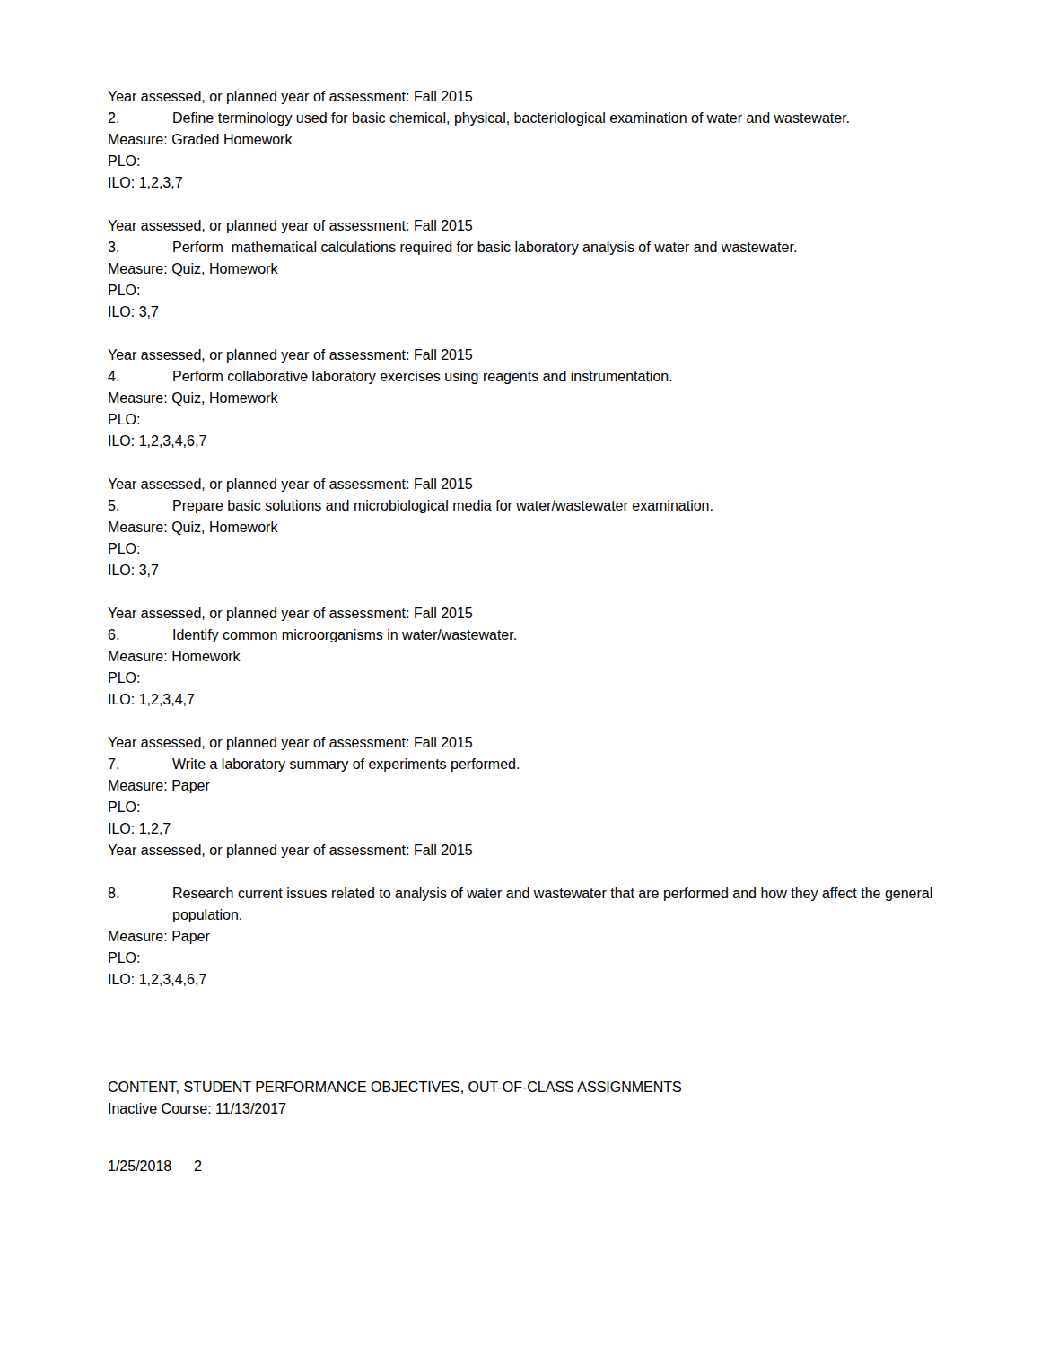Year assessed, or planned year of assessment: Fall 2015
2. Define terminology used for basic chemical, physical, bacteriological examination of water and wastewater.
Measure: Graded Homework
PLO:
ILO: 1,2,3,7
Year assessed, or planned year of assessment: Fall 2015
3. Perform mathematical calculations required for basic laboratory analysis of water and wastewater.
Measure: Quiz, Homework
PLO:
ILO: 3,7
Year assessed, or planned year of assessment: Fall 2015
4. Perform collaborative laboratory exercises using reagents and instrumentation.
Measure: Quiz, Homework
PLO:
ILO: 1,2,3,4,6,7
Year assessed, or planned year of assessment: Fall 2015
5. Prepare basic solutions and microbiological media for water/wastewater examination.
Measure: Quiz, Homework
PLO:
ILO: 3,7
Year assessed, or planned year of assessment: Fall 2015
6. Identify common microorganisms in water/wastewater.
Measure: Homework
PLO:
ILO: 1,2,3,4,7
Year assessed, or planned year of assessment: Fall 2015
7. Write a laboratory summary of experiments performed.
Measure: Paper
PLO:
ILO: 1,2,7
Year assessed, or planned year of assessment: Fall 2015
8. Research current issues related to analysis of water and wastewater that are performed and how they affect the general population.
Measure: Paper
PLO:
ILO: 1,2,3,4,6,7
CONTENT, STUDENT PERFORMANCE OBJECTIVES, OUT-OF-CLASS ASSIGNMENTS
Inactive Course: 11/13/2017
1/25/2018 2